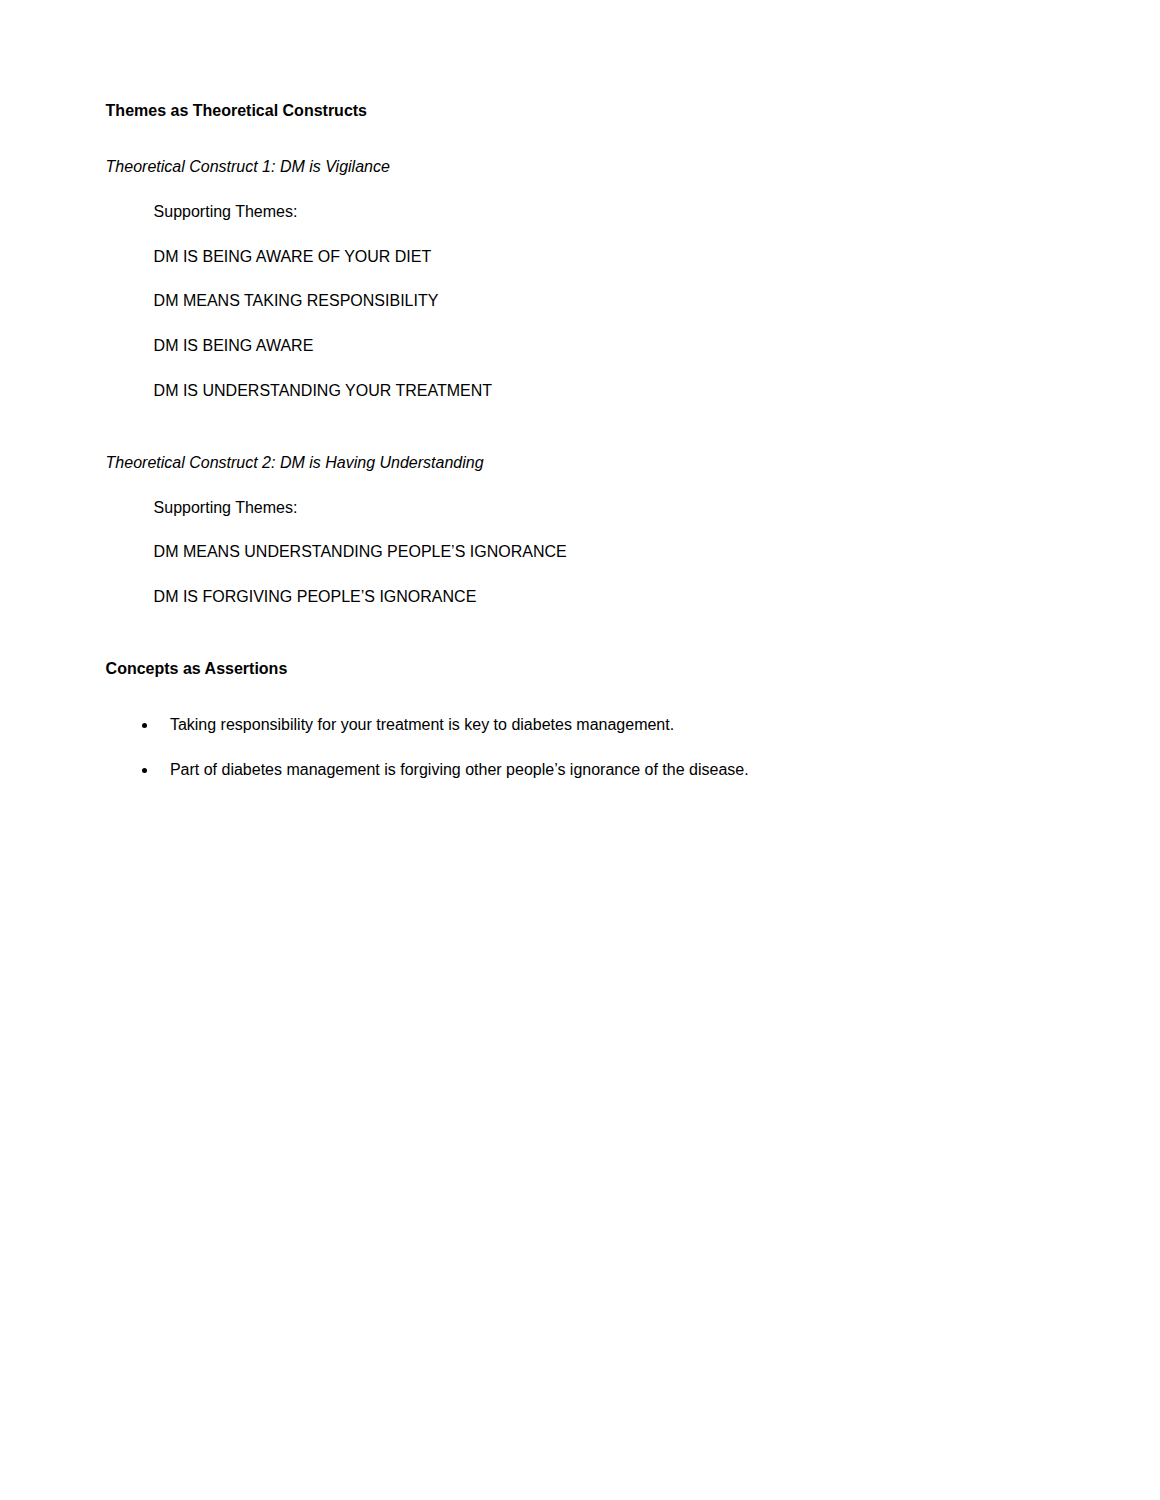Themes as Theoretical Constructs
Theoretical Construct 1: DM is Vigilance
Supporting Themes:
DM IS BEING AWARE OF YOUR DIET
DM MEANS TAKING RESPONSIBILITY
DM IS BEING AWARE
DM IS UNDERSTANDING YOUR TREATMENT
Theoretical Construct 2: DM is Having Understanding
Supporting Themes:
DM MEANS UNDERSTANDING PEOPLE’S IGNORANCE
DM IS FORGIVING PEOPLE’S IGNORANCE
Concepts as Assertions
Taking responsibility for your treatment is key to diabetes management.
Part of diabetes management is forgiving other people’s ignorance of the disease.